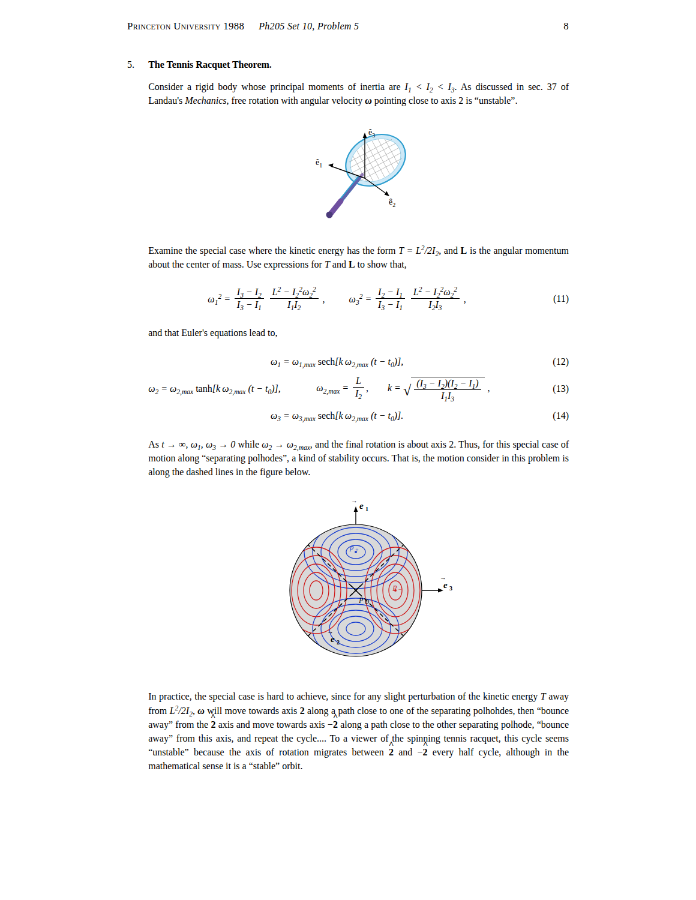Princeton University 1988 Ph205 Set 10, Problem 5 8
5.
The Tennis Racquet Theorem.
Consider a rigid body whose principal moments of inertia are I1 < I2 < I3. As discussed in sec. 37 of Landau's Mechanics, free rotation with angular velocity ω pointing close to axis 2 is “unstable”.
ê3 ê1 ê2
Examine the special case where the kinetic energy has the form T = L2/2I2, and L is the angular momentum about the center of mass. Use expressions for T and L to show that,
| ω 1 2 = I 3 − I 2 I 3 − I 1 L 2 − I 2 2 ω 2 2 I 1 I 2 , ω 3 2 = I 2 − I 1 I 3 − I 1 L 2 − I 2 2 ω 2 2 I 2 I 3 , | (11) |
and that Euler's equations lead to,
| ω 1 = ω 1,max sech [k ω 2,max (t − t 0 )], | (12) |
| ω 2 = ω 2,max tanh [k ω 2,max (t − t 0 )], | ω 2,max = L I 2 , k = √ (I 3 − I 2 )(I 2 − I 1 ) I 1 I 3 , | (13) |
| ω 3 = ω 3,max sech [k ω 2,max (t − t 0 )]. | (14) |
As t → ∞, ω1, ω3 → 0 while ω2 → ω2,max, and the final rotation is about axis 2. Thus, for this special case of motion along “separating polhodes”, a kind of stability occurs. That is, the motion consider in this problem is along the dashed lines in the figure below.
e 1 → e 3 → e 2 → p + p − p D
In practice, the special case is hard to achieve, since for any slight perturbation of the kinetic energy T away from L2/2I2, ω will move towards axis 2 along a path close to one of the separating polhohdes, then “bounce away” from the 2 axis and move towards axis −2 along a path close to the other separating polhode, “bounce away” from this axis, and repeat the cycle.... To a viewer of the spinning tennis racquet, this cycle seems “unstable” because the axis of rotation migrates between 2 and −2 every half cycle, although in the mathematical sense it is a “stable” orbit.